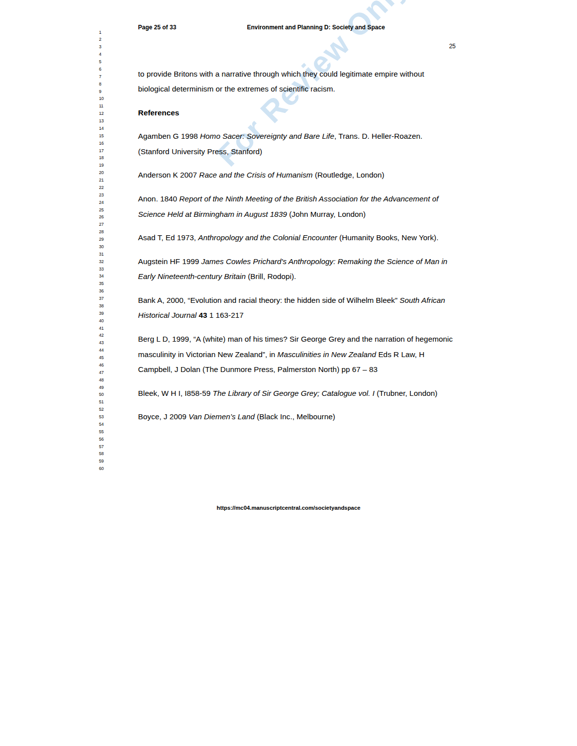1
2
3
4
5
6
7
8
9
10
11
12
13
14
15
16
17
18
19
20
21
22
23
24
25
26
27
28
29
30
31
32
33
34
35
36
37
38
39
40
41
42
43
44
45
46
47
48
49
50
51
52
53
54
55
56
57
58
59
60
For Review Only
Page 25 of 33 Environment and Planning D: Society and Space
25
to provide Britons with a narrative through which they could legitimate empire without biological determinism or the extremes of scientific racism.
References
Agamben G 1998 Homo Sacer: Sovereignty and Bare Life, Trans. D. Heller-Roazen. (Stanford University Press, Stanford)
Anderson K 2007 Race and the Crisis of Humanism (Routledge, London)
Anon. 1840 Report of the Ninth Meeting of the British Association for the Advancement of Science Held at Birmingham in August 1839 (John Murray, London)
Asad T, Ed 1973, Anthropology and the Colonial Encounter (Humanity Books, New York).
Augstein HF 1999 James Cowles Prichard's Anthropology: Remaking the Science of Man in Early Nineteenth-century Britain (Brill, Rodopi).
Bank A, 2000, “Evolution and racial theory: the hidden side of Wilhelm Bleek” South African Historical Journal 43 1 163-217
Berg L D, 1999, “A (white) man of his times? Sir George Grey and the narration of hegemonic masculinity in Victorian New Zealand”, in Masculinities in New Zealand Eds R Law, H Campbell, J Dolan (The Dunmore Press, Palmerston North) pp 67 – 83
Bleek, W H I, I858-59 The Library of Sir George Grey; Catalogue vol. I (Trubner, London)
Boyce, J 2009 Van Diemen’s Land (Black Inc., Melbourne)
https://mc04.manuscriptcentral.com/societyandspace